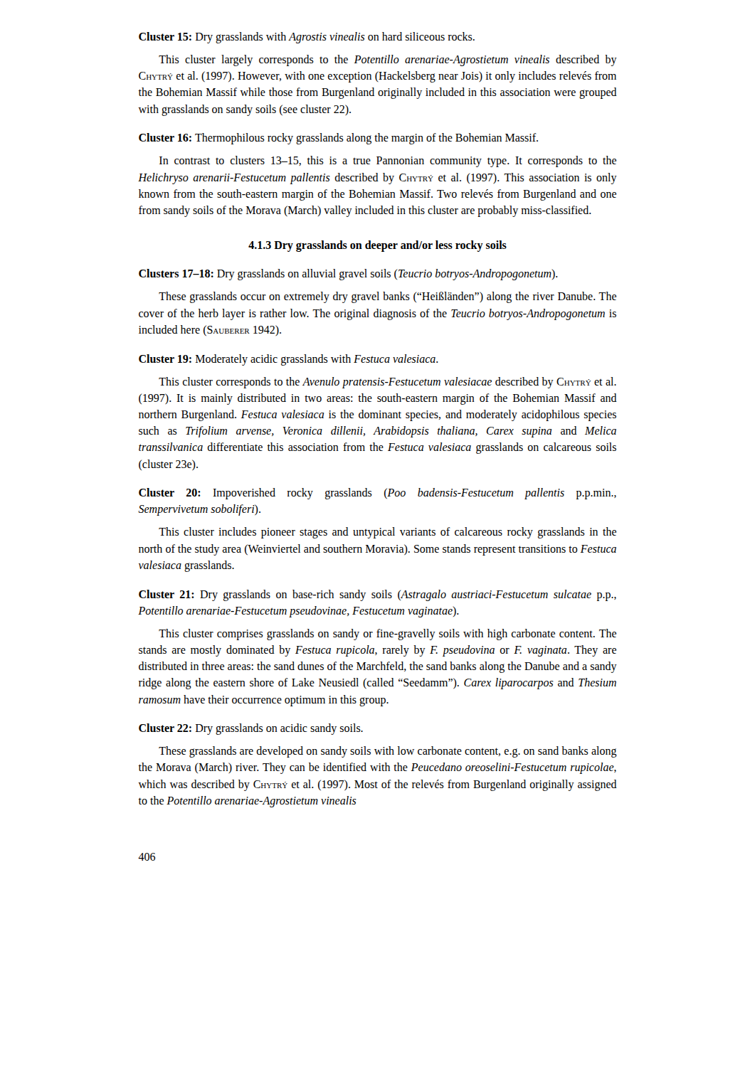Cluster 15: Dry grasslands with Agrostis vinealis on hard siliceous rocks.
This cluster largely corresponds to the Potentillo arenariae-Agrostietum vinealis described by Chytrý et al. (1997). However, with one exception (Hackelsberg near Jois) it only includes relevés from the Bohemian Massif while those from Burgenland originally included in this association were grouped with grasslands on sandy soils (see cluster 22).
Cluster 16: Thermophilous rocky grasslands along the margin of the Bohemian Massif.
In contrast to clusters 13–15, this is a true Pannonian community type. It corresponds to the Helichryso arenarii-Festucetum pallentis described by Chytrý et al. (1997). This association is only known from the south-eastern margin of the Bohemian Massif. Two relevés from Burgenland and one from sandy soils of the Morava (March) valley included in this cluster are probably miss-classified.
4.1.3 Dry grasslands on deeper and/or less rocky soils
Clusters 17–18: Dry grasslands on alluvial gravel soils (Teucrio botryos-Andropogonetum).
These grasslands occur on extremely dry gravel banks (“Heißländen”) along the river Danube. The cover of the herb layer is rather low. The original diagnosis of the Teucrio botryos-Andropogonetum is included here (Sauberer 1942).
Cluster 19: Moderately acidic grasslands with Festuca valesiaca.
This cluster corresponds to the Avenulo pratensis-Festucetum valesiacae described by Chytrý et al. (1997). It is mainly distributed in two areas: the south-eastern margin of the Bohemian Massif and northern Burgenland. Festuca valesiaca is the dominant species, and moderately acidophilous species such as Trifolium arvense, Veronica dillenii, Arabidopsis thaliana, Carex supina and Melica transsilvanica differentiate this association from the Festuca valesiaca grasslands on calcareous soils (cluster 23e).
Cluster 20: Impoverished rocky grasslands (Poo badensis-Festucetum pallentis p.p.min., Sempervivetum soboliferi).
This cluster includes pioneer stages and untypical variants of calcareous rocky grasslands in the north of the study area (Weinviertel and southern Moravia). Some stands represent transitions to Festuca valesiaca grasslands.
Cluster 21: Dry grasslands on base-rich sandy soils (Astragalo austriaci-Festucetum sulcatae p.p., Potentillo arenariae-Festucetum pseudovinae, Festucetum vaginatae).
This cluster comprises grasslands on sandy or fine-gravelly soils with high carbonate content. The stands are mostly dominated by Festuca rupicola, rarely by F. pseudovina or F. vaginata. They are distributed in three areas: the sand dunes of the Marchfeld, the sand banks along the Danube and a sandy ridge along the eastern shore of Lake Neusiedl (called “Seedamm”). Carex liparocarpos and Thesium ramosum have their occurrence optimum in this group.
Cluster 22: Dry grasslands on acidic sandy soils.
These grasslands are developed on sandy soils with low carbonate content, e.g. on sand banks along the Morava (March) river. They can be identified with the Peucedano oreoselini-Festucetum rupicolae, which was described by Chytrý et al. (1997). Most of the relevés from Burgenland originally assigned to the Potentillo arenariae-Agrostietum vinealis
406